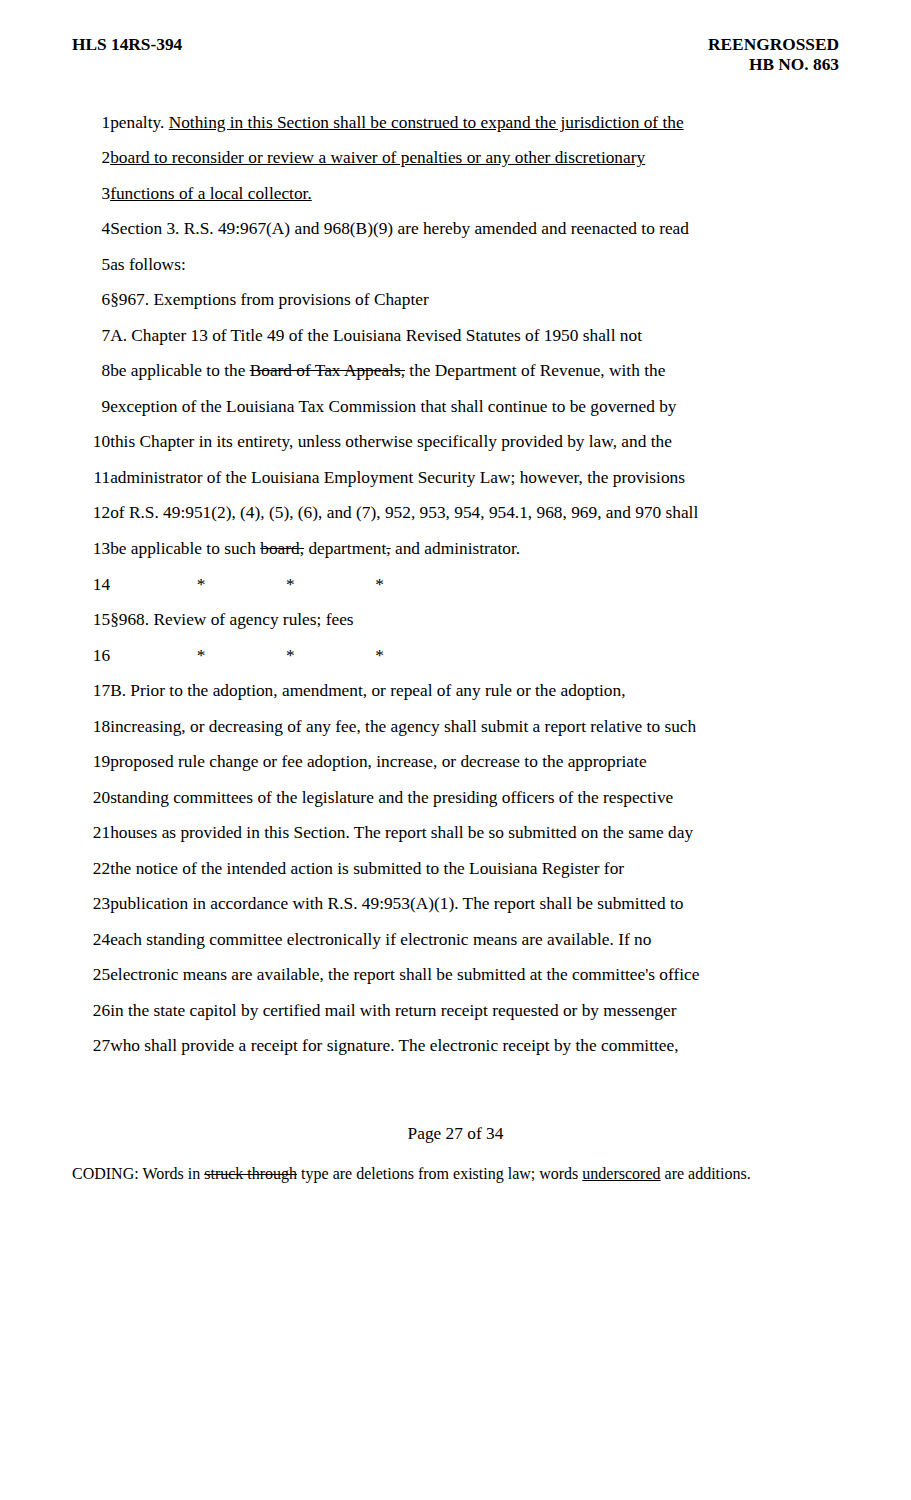HLS 14RS-394
REENGROSSED
HB NO. 863
| 1 | penalty. Nothing in this Section shall be construed to expand the jurisdiction of the |
| 2 | board to reconsider or review a waiver of penalties or any other discretionary |
| 3 | functions of a local collector. |
| 4 | Section 3. R.S. 49:967(A) and 968(B)(9) are hereby amended and reenacted to read |
| 5 | as follows: |
| 6 | §967. Exemptions from provisions of Chapter |
| 7 | A. Chapter 13 of Title 49 of the Louisiana Revised Statutes of 1950 shall not |
| 8 | be applicable to the Board of Tax Appeals, the Department of Revenue, with the |
| 9 | exception of the Louisiana Tax Commission that shall continue to be governed by |
| 10 | this Chapter in its entirety, unless otherwise specifically provided by law, and the |
| 11 | administrator of the Louisiana Employment Security Law; however, the provisions |
| 12 | of R.S. 49:951(2), (4), (5), (6), and (7), 952, 953, 954, 954.1, 968, 969, and 970 shall |
| 13 | be applicable to such board, department , and administrator. |
| 14 | * * * |
| 15 | §968. Review of agency rules; fees |
| 16 | * * * |
| 17 | B. Prior to the adoption, amendment, or repeal of any rule or the adoption, |
| 18 | increasing, or decreasing of any fee, the agency shall submit a report relative to such |
| 19 | proposed rule change or fee adoption, increase, or decrease to the appropriate |
| 20 | standing committees of the legislature and the presiding officers of the respective |
| 21 | houses as provided in this Section. The report shall be so submitted on the same day |
| 22 | the notice of the intended action is submitted to the Louisiana Register for |
| 23 | publication in accordance with R.S. 49:953(A)(1). The report shall be submitted to |
| 24 | each standing committee electronically if electronic means are available. If no |
| 25 | electronic means are available, the report shall be submitted at the committee's office |
| 26 | in the state capitol by certified mail with return receipt requested or by messenger |
| 27 | who shall provide a receipt for signature. The electronic receipt by the committee, |
Page 27 of 34
CODING: Words in struck through type are deletions from existing law; words underscored are additions.